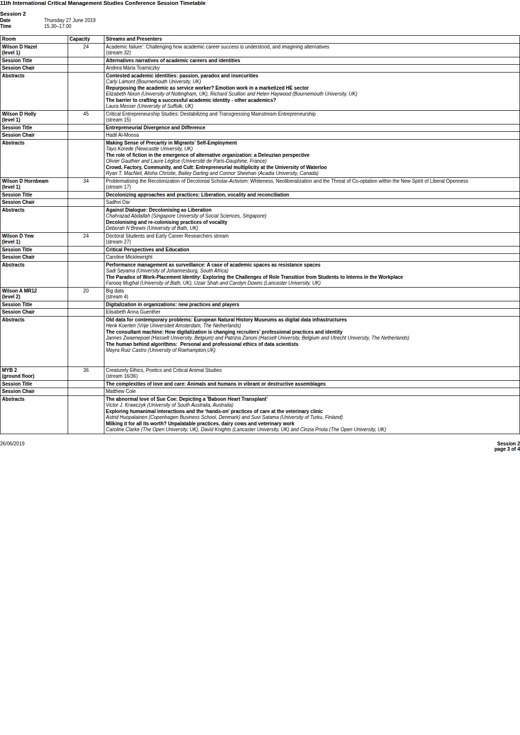11th International Critical Management Studies Conference Session Timetable
Session 2
| Date | Thursday 27 June 2019 |
| Time | 15.30–17.00 |
| Room | Capacity | Streams and Presenters |
| --- | --- | --- |
| Wilson D Hazel (level 1) | 24 | Academic failure’: Challenging how academic career success is understood, and imagining alternatives (stream 32) |
| Session Title | | Alternatives narratives of academic careers and identities |
| Session Chair | | Andrea Mária Toarniczky |
| Abstracts | | Contested academic identities: passion, paradox and insecurities Carly Lamont (Bournemouth University, UK) Repurposing the academic as service worker? Emotion work in a marketized HE sector Elizabeth Nixon (University of Nottingham, UK), Richard Scullion and Helen Haywood (Bournemouth University, UK) The barrier to crafting a successful academic identity - other academics? Laura Messer (University of Suffolk, UK) |
| Wilson D Holly (level 1) | 45 | Critical Entrepreneurship Studies: Destabilizing and Transgressing Mainstream Entrepreneurship (stream 15) |
| Session Title | | Entrepreneurial Divergence and Difference |
| Session Chair | | Hadil Al-Moosa |
| Abstracts | | Making Sense of Precarity in Migrants’ Self-Employment Tayo Korede (Newcastle University, UK) The role of fiction in the emergence of alternative organization: a Deleuzian perspective Olivier Gauthier and Laure Léglise (Université de Paris-Dauphine, France) Crowd, Factory, Community, and Cult: Entrepreneurial multiplicity at the University of Waterloo Ryan T. MacNeil, Alisha Christie, Bailey Darling and Connor Sheehan (Acadia University, Canada) |
| Wilson D Hornbeam (level 1) | 34 | Problematising the Recolonization of Decolonial Scholar-Activism: Whiteness, Neoliberalization and the Threat of Co-optation within the New Spirit of Liberal Openness (stream 17) |
| Session Title | | Decolonizing approaches and practices: Liberation, vocality and reconciliation |
| Session Chair | | Sadhvi Dar |
| Abstracts | | Against Dialogue: Decolonising as Liberation Chahrazad Abdallah (Singapore University of Social Sciences, Singapore) Decolonising and re-colonising practices of vocality Deborah N Brewis (University of Bath, UK) |
| Wilson D Yew (level 1) | 24 | Doctoral Students and Early Career Researchers stream (stream 27) |
| Session Title | | Critical Perspectives and Education |
| Session Chair | | Caroline Micklewright |
| Abstracts | | Performance management as surveillance: A case of academic spaces as resistance spaces Sadi Seyama (University of Johannesburg, South Africa) The Paradox of Work-Placement Identity: Exploring the Challenges of Role Transition from Students to Interns in the Workplace Farooq Mughal (University of Bath, UK), Uzair Shah and Carolyn Downs (Lancaster University, UK) |
| Wilson A MR12 (level 2) | 20 | Big data (stream 4) |
| Session Title | | Digitalization in organizations: new practices and players |
| Session Chair | | Elisabeth Anna Guenther |
| Abstracts | | Old data for contemporary problems: European Natural History Museums as digital data infrastructures Henk Koerten (Vrije Universiteit Amsterdam, The Netherlands) The consultant machine: How digitalization is changing recruiters’ professional practices and identity Jannes Zwaenepoel (Hasselt University, Belgium) and Patrizia Zanoni (Hasselt University, Belgium and Utrecht University, The Netherlands) The human behind algorithms: Personal and professional ethics of data scientists Mayra Ruiz Castro (University of Roehampton,UK) |
| MYB 2 (ground floor) | 36 | Creaturely Ethics, Poetics and Critical Animal Studies (stream 16/36) |
| Session Title | | The complexities of love and care: Animals and humans in vibrant or destructive assemblages |
| Session Chair | | Matthew Cole |
| Abstracts | | The abnormal love of Sue Coe: Depicting a 'Baboon Heart Transplant' Victor J. Krawczyk (University of South Australia, Australia) Exploring humanimal interactions and the ‘hands-on’ practices of care at the veterinary clinic Astrid Huopalainen (Copenhagen Business School, Denmark) and Suvi Satama (University of Turku, Finland) Milking it for all its worth? Unpalatable practices, dairy cows and veterinary work Caroline Clarke (The Open University, UK), David Knights (Lancaster University, UK) and Cinzia Priola (The Open University, UK) |
26/06/2019
Session 2
page 3 of 4